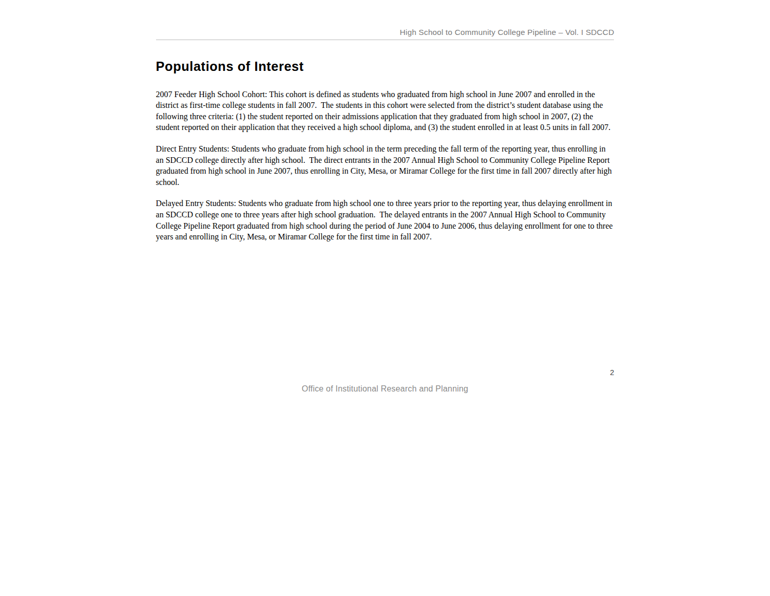High School to Community College Pipeline – Vol. I SDCCD
Populations of Interest
2007 Feeder High School Cohort: This cohort is defined as students who graduated from high school in June 2007 and enrolled in the district as first-time college students in fall 2007. The students in this cohort were selected from the district’s student database using the following three criteria: (1) the student reported on their admissions application that they graduated from high school in 2007, (2) the student reported on their application that they received a high school diploma, and (3) the student enrolled in at least 0.5 units in fall 2007.
Direct Entry Students: Students who graduate from high school in the term preceding the fall term of the reporting year, thus enrolling in an SDCCD college directly after high school. The direct entrants in the 2007 Annual High School to Community College Pipeline Report graduated from high school in June 2007, thus enrolling in City, Mesa, or Miramar College for the first time in fall 2007 directly after high school.
Delayed Entry Students: Students who graduate from high school one to three years prior to the reporting year, thus delaying enrollment in an SDCCD college one to three years after high school graduation. The delayed entrants in the 2007 Annual High School to Community College Pipeline Report graduated from high school during the period of June 2004 to June 2006, thus delaying enrollment for one to three years and enrolling in City, Mesa, or Miramar College for the first time in fall 2007.
2
Office of Institutional Research and Planning